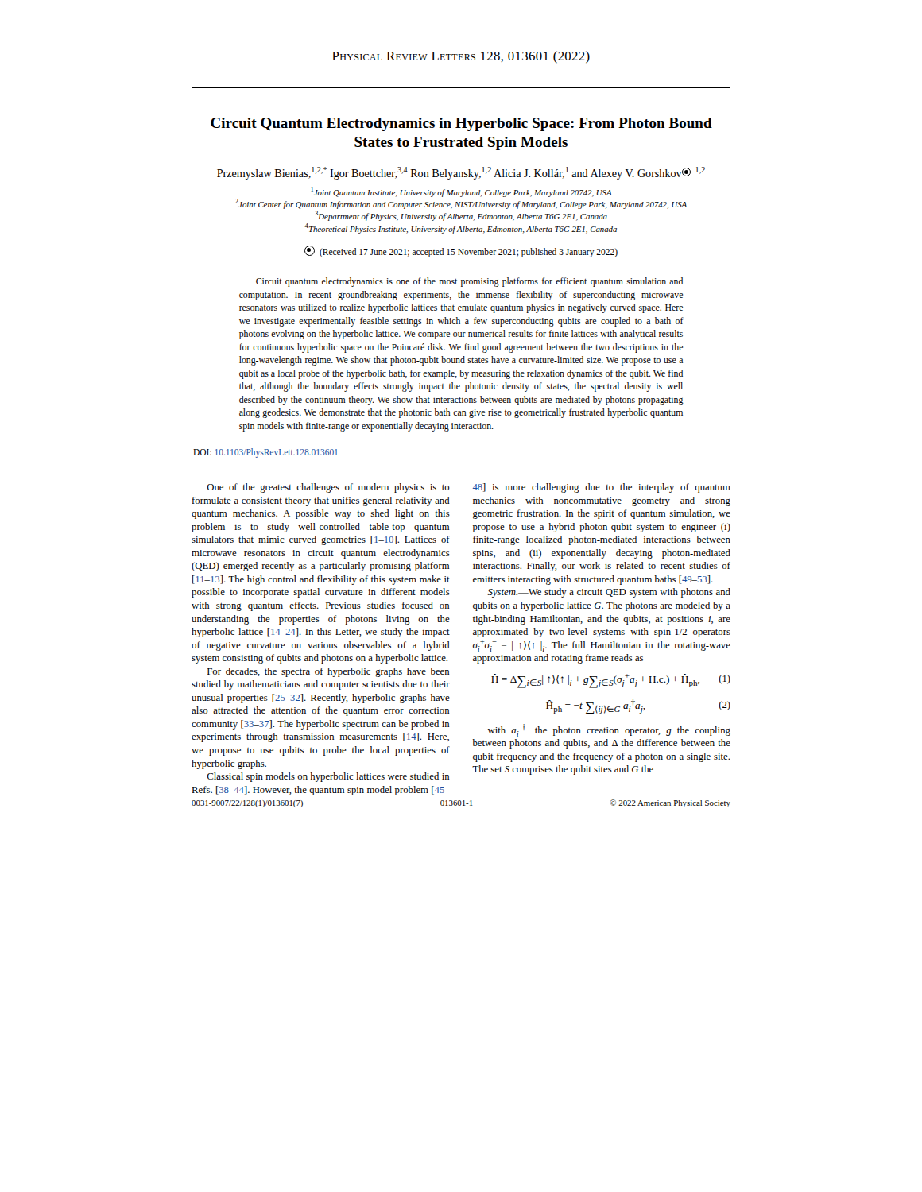Physical Review Letters 128, 013601 (2022)
Circuit Quantum Electrodynamics in Hyperbolic Space: From Photon Bound
States to Frustrated Spin Models
Przemyslaw Bienias,1,2,* Igor Boettcher,3,4 Ron Belyansky,1,2 Alicia J. Kollár,1 and Alexey V. Gorshkov1,2
1Joint Quantum Institute, University of Maryland, College Park, Maryland 20742, USA
2Joint Center for Quantum Information and Computer Science, NIST/University of Maryland, College Park, Maryland 20742, USA
3Department of Physics, University of Alberta, Edmonton, Alberta T6G 2E1, Canada
4Theoretical Physics Institute, University of Alberta, Edmonton, Alberta T6G 2E1, Canada
(Received 17 June 2021; accepted 15 November 2021; published 3 January 2022)
Circuit quantum electrodynamics is one of the most promising platforms for efficient quantum simulation and computation. In recent groundbreaking experiments, the immense flexibility of superconducting microwave resonators was utilized to realize hyperbolic lattices that emulate quantum physics in negatively curved space. Here we investigate experimentally feasible settings in which a few superconducting qubits are coupled to a bath of photons evolving on the hyperbolic lattice. We compare our numerical results for finite lattices with analytical results for continuous hyperbolic space on the Poincaré disk. We find good agreement between the two descriptions in the long-wavelength regime. We show that photon-qubit bound states have a curvature-limited size. We propose to use a qubit as a local probe of the hyperbolic bath, for example, by measuring the relaxation dynamics of the qubit. We find that, although the boundary effects strongly impact the photonic density of states, the spectral density is well described by the continuum theory. We show that interactions between qubits are mediated by photons propagating along geodesics. We demonstrate that the photonic bath can give rise to geometrically frustrated hyperbolic quantum spin models with finite-range or exponentially decaying interaction.
DOI: 10.1103/PhysRevLett.128.013601
One of the greatest challenges of modern physics is to formulate a consistent theory that unifies general relativity and quantum mechanics. A possible way to shed light on this problem is to study well-controlled table-top quantum simulators that mimic curved geometries [1–10]. Lattices of microwave resonators in circuit quantum electrodynamics (QED) emerged recently as a particularly promising platform [11–13]. The high control and flexibility of this system make it possible to incorporate spatial curvature in different models with strong quantum effects. Previous studies focused on understanding the properties of photons living on the hyperbolic lattice [14–24]. In this Letter, we study the impact of negative curvature on various observables of a hybrid system consisting of qubits and photons on a hyperbolic lattice.
For decades, the spectra of hyperbolic graphs have been studied by mathematicians and computer scientists due to their unusual properties [25–32]. Recently, hyperbolic graphs have also attracted the attention of the quantum error correction community [33–37]. The hyperbolic spectrum can be probed in experiments through transmission measurements [14]. Here, we propose to use qubits to probe the local properties of hyperbolic graphs.
Classical spin models on hyperbolic lattices were studied in Refs. [38–44]. However, the quantum spin model problem [45–48] is more challenging due to the interplay of quantum mechanics with noncommutative geometry and strong geometric frustration. In the spirit of quantum simulation, we propose to use a hybrid photon-qubit system to engineer (i) finite-range localized photon-mediated interactions between spins, and (ii) exponentially decaying photon-mediated interactions. Finally, our work is related to recent studies of emitters interacting with structured quantum baths [49–53].
System.—We study a circuit QED system with photons and qubits on a hyperbolic lattice G. The photons are modeled by a tight-binding Hamiltonian, and the qubits, at positions i, are approximated by two-level systems with spin-1/2 operators σi+σi− = | ↑⟩⟨↑ |i. The full Hamiltonian in the rotating-wave approximation and rotating frame reads as
Ĥ = Δ∑i∈S| ↑⟩⟨↑ |i + g∑j∈S(σj+aj + H.c.) + Ĥph,(1)
Ĥph = −t ∑⟨ij⟩∈G ai†aj,(2)
with ai† the photon creation operator, g the coupling between photons and qubits, and Δ the difference between the qubit frequency and the frequency of a photon on a single site. The set S comprises the qubit sites and G the
0031-9007/22/128(1)/013601(7)
013601-1
© 2022 American Physical Society